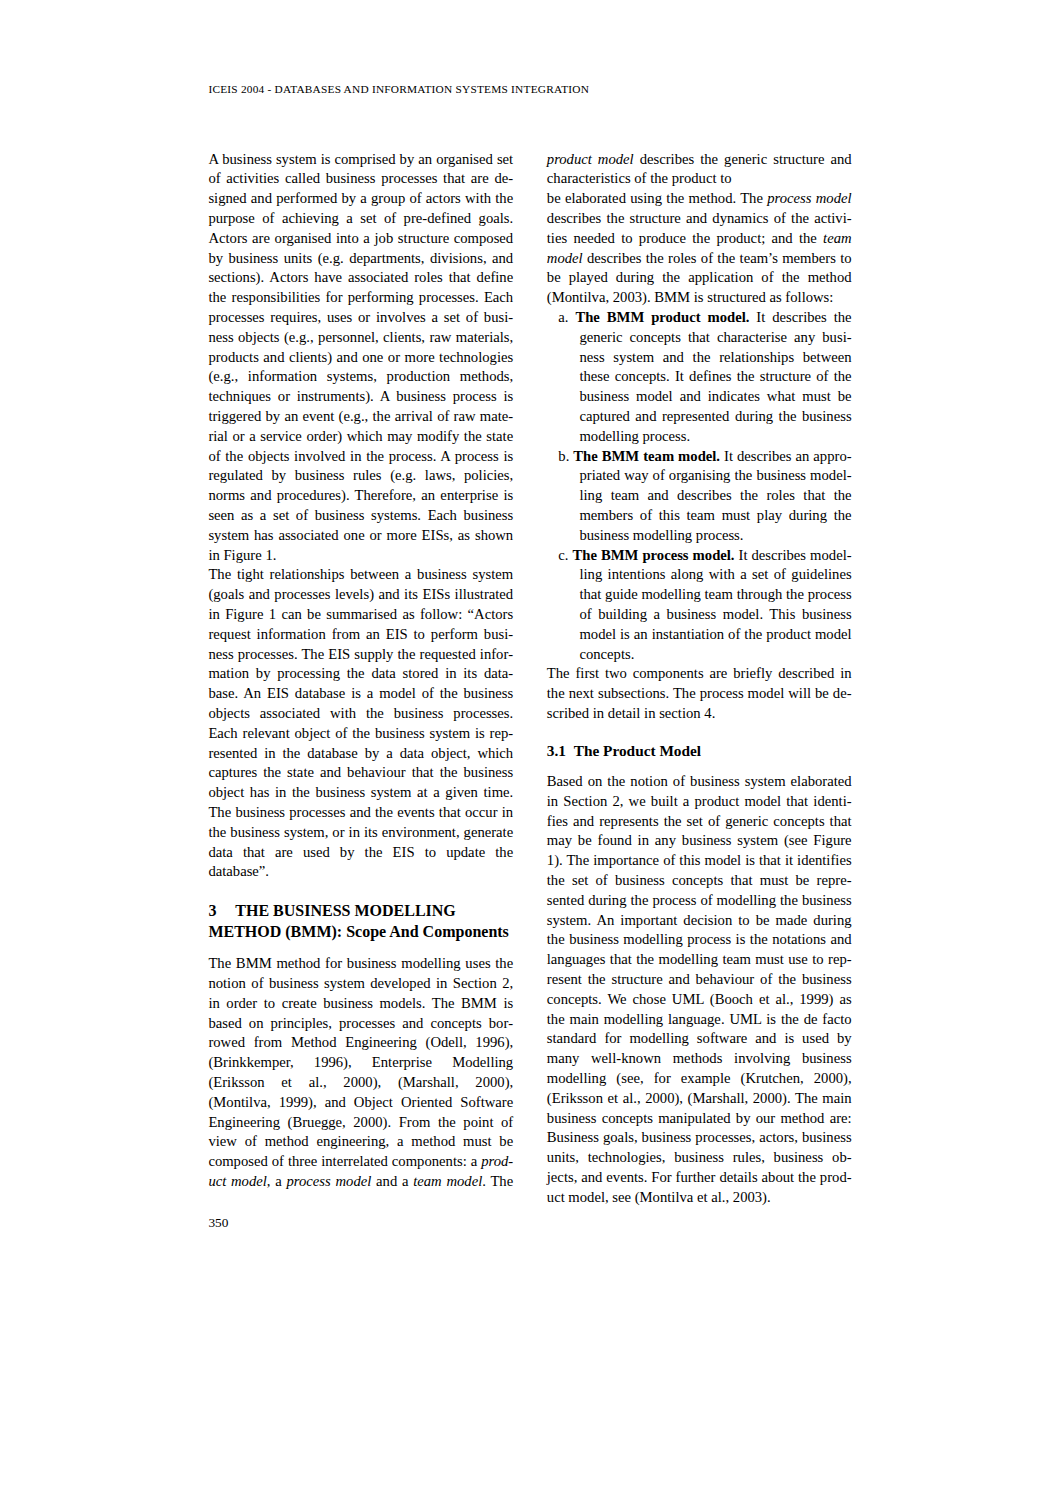ICEIS 2004 - Databases and Information Systems Integration
A business system is comprised by an organised set of activities called business processes that are designed and performed by a group of actors with the purpose of achieving a set of pre-defined goals. Actors are organised into a job structure composed by business units (e.g. departments, divisions, and sections). Actors have associated roles that define the responsibilities for performing processes. Each processes requires, uses or involves a set of business objects (e.g., personnel, clients, raw materials, products and clients) and one or more technologies (e.g., information systems, production methods, techniques or instruments). A business process is triggered by an event (e.g., the arrival of raw material or a service order) which may modify the state of the objects involved in the process. A process is regulated by business rules (e.g. laws, policies, norms and procedures). Therefore, an enterprise is seen as a set of business systems. Each business system has associated one or more EISs, as shown in Figure 1.
The tight relationships between a business system (goals and processes levels) and its EISs illustrated in Figure 1 can be summarised as follow: “Actors request information from an EIS to perform business processes. The EIS supply the requested information by processing the data stored in its database. An EIS database is a model of the business objects associated with the business processes. Each relevant object of the business system is represented in the database by a data object, which captures the state and behaviour that the business object has in the business system at a given time. The business processes and the events that occur in the business system, or in its environment, generate data that are used by the EIS to update the database”.
3 THE BUSINESS MODELLING METHOD (BMM): Scope And Components
The BMM method for business modelling uses the notion of business system developed in Section 2, in order to create business models. The BMM is based on principles, processes and concepts borrowed from Method Engineering (Odell, 1996), (Brinkkemper, 1996), Enterprise Modelling (Eriksson et al., 2000), (Marshall, 2000), (Montilva, 1999), and Object Oriented Software Engineering (Bruegge, 2000). From the point of view of method engineering, a method must be composed of three interrelated components: a product model, a process model and a team model. The product model describes the generic structure and characteristics of the product to
be elaborated using the method. The process model describes the structure and dynamics of the activities needed to produce the product; and the team model describes the roles of the team’s members to be played during the application of the method (Montilva, 2003). BMM is structured as follows:
a. The BMM product model. It describes the generic concepts that characterise any business system and the relationships between these concepts. It defines the structure of the business model and indicates what must be captured and represented during the business modelling process.
b. The BMM team model. It describes an appropriated way of organising the business modelling team and describes the roles that the members of this team must play during the business modelling process.
c. The BMM process model. It describes modelling intentions along with a set of guidelines that guide modelling team through the process of building a business model. This business model is an instantiation of the product model concepts.
The first two components are briefly described in the next subsections. The process model will be described in detail in section 4.
3.1 The Product Model
Based on the notion of business system elaborated in Section 2, we built a product model that identifies and represents the set of generic concepts that may be found in any business system (see Figure 1). The importance of this model is that it identifies the set of business concepts that must be represented during the process of modelling the business system. An important decision to be made during the business modelling process is the notations and languages that the modelling team must use to represent the structure and behaviour of the business concepts. We chose UML (Booch et al., 1999) as the main modelling language. UML is the de facto standard for modelling software and is used by many well-known methods involving business modelling (see, for example (Krutchen, 2000), (Eriksson et al., 2000), (Marshall, 2000). The main business concepts manipulated by our method are: Business goals, business processes, actors, business units, technologies, business rules, business objects, and events. For further details about the product model, see (Montilva et al., 2003).
350